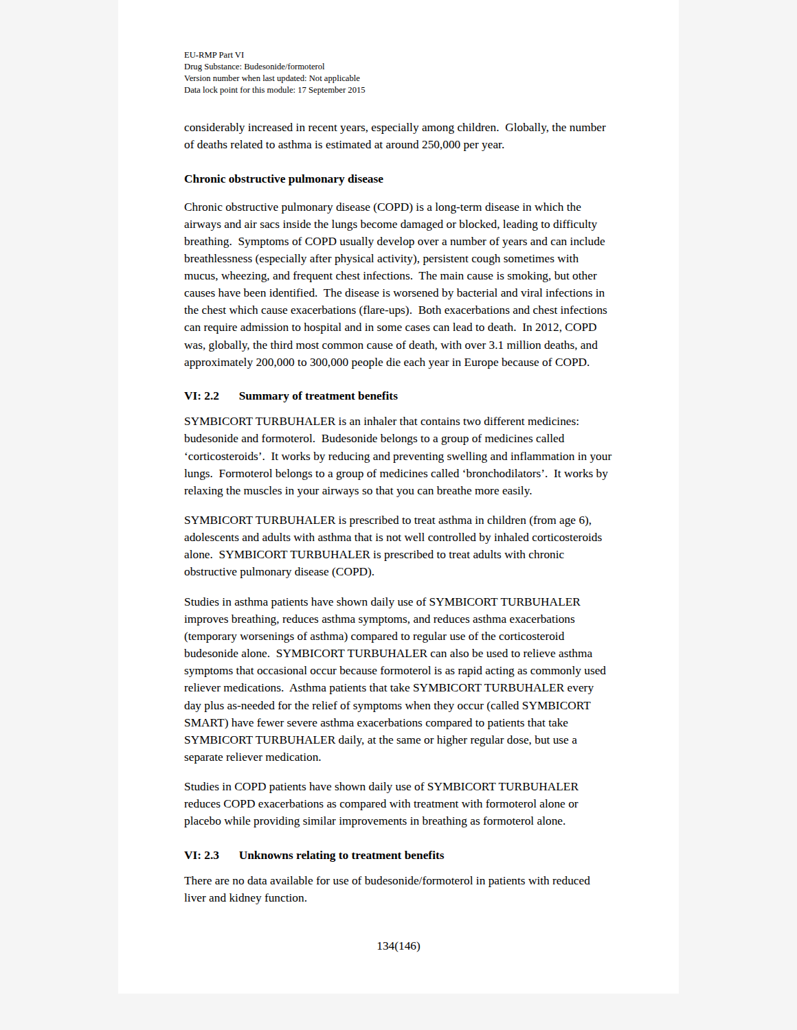EU-RMP Part VI
Drug Substance: Budesonide/formoterol
Version number when last updated: Not applicable
Data lock point for this module: 17 September 2015
considerably increased in recent years, especially among children. Globally, the number of deaths related to asthma is estimated at around 250,000 per year.
Chronic obstructive pulmonary disease
Chronic obstructive pulmonary disease (COPD) is a long-term disease in which the airways and air sacs inside the lungs become damaged or blocked, leading to difficulty breathing. Symptoms of COPD usually develop over a number of years and can include breathlessness (especially after physical activity), persistent cough sometimes with mucus, wheezing, and frequent chest infections. The main cause is smoking, but other causes have been identified. The disease is worsened by bacterial and viral infections in the chest which cause exacerbations (flare-ups). Both exacerbations and chest infections can require admission to hospital and in some cases can lead to death. In 2012, COPD was, globally, the third most common cause of death, with over 3.1 million deaths, and approximately 200,000 to 300,000 people die each year in Europe because of COPD.
VI: 2.2 Summary of treatment benefits
SYMBICORT TURBUHALER is an inhaler that contains two different medicines: budesonide and formoterol. Budesonide belongs to a group of medicines called ‘corticosteroids’. It works by reducing and preventing swelling and inflammation in your lungs. Formoterol belongs to a group of medicines called ‘bronchodilators’. It works by relaxing the muscles in your airways so that you can breathe more easily.
SYMBICORT TURBUHALER is prescribed to treat asthma in children (from age 6), adolescents and adults with asthma that is not well controlled by inhaled corticosteroids alone. SYMBICORT TURBUHALER is prescribed to treat adults with chronic obstructive pulmonary disease (COPD).
Studies in asthma patients have shown daily use of SYMBICORT TURBUHALER improves breathing, reduces asthma symptoms, and reduces asthma exacerbations (temporary worsenings of asthma) compared to regular use of the corticosteroid budesonide alone. SYMBICORT TURBUHALER can also be used to relieve asthma symptoms that occasional occur because formoterol is as rapid acting as commonly used reliever medications. Asthma patients that take SYMBICORT TURBUHALER every day plus as-needed for the relief of symptoms when they occur (called SYMBICORT SMART) have fewer severe asthma exacerbations compared to patients that take SYMBICORT TURBUHALER daily, at the same or higher regular dose, but use a separate reliever medication.
Studies in COPD patients have shown daily use of SYMBICORT TURBUHALER reduces COPD exacerbations as compared with treatment with formoterol alone or placebo while providing similar improvements in breathing as formoterol alone.
VI: 2.3 Unknowns relating to treatment benefits
There are no data available for use of budesonide/formoterol in patients with reduced liver and kidney function.
134(146)